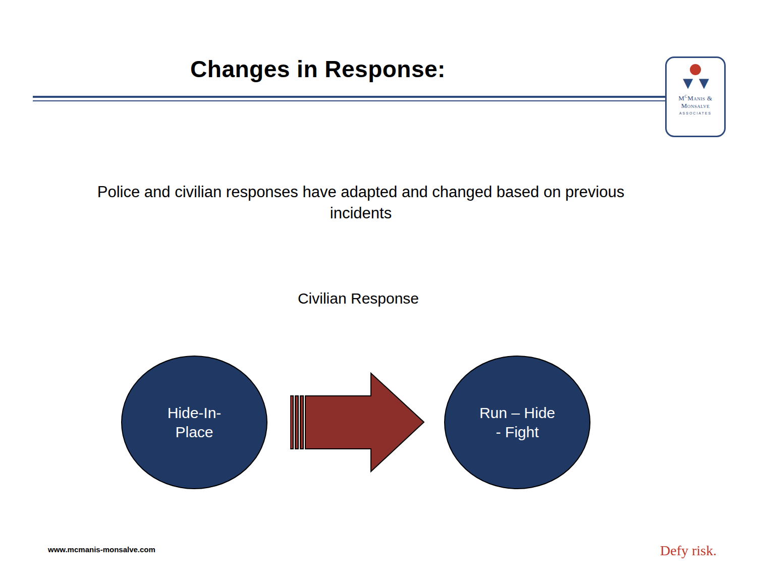Changes in Response:
▼▼
McManis &
Monsalve
ASSOCIATES
Police and civilian responses have adapted and changed based on previous incidents
Civilian Response
Hide-In-
Place
Run – Hide
- Fight
www.mcmanis-monsalve.com
Defy risk.